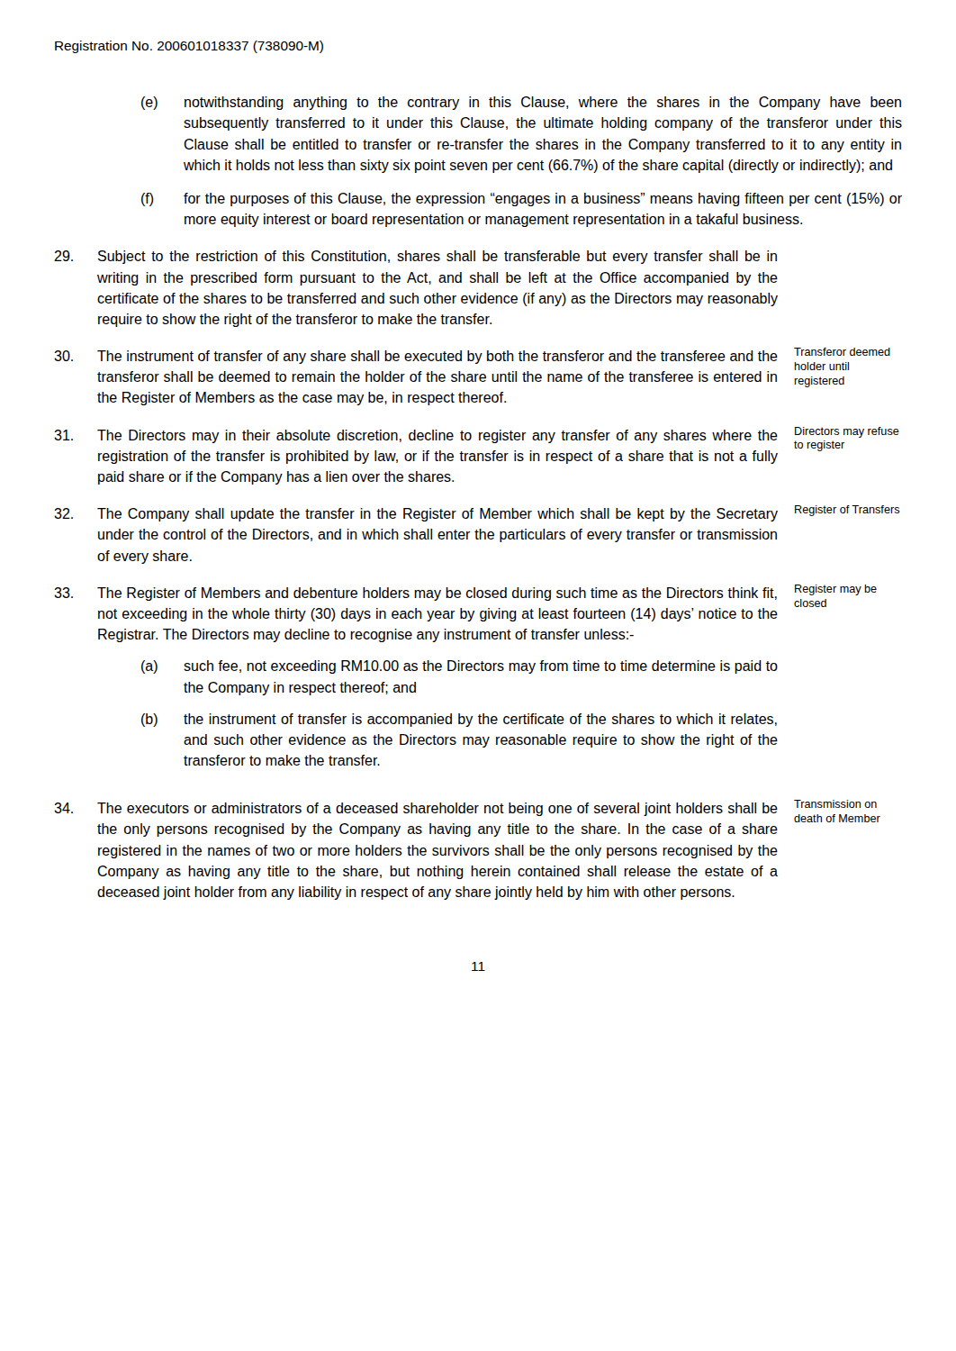Registration No. 200601018337 (738090-M)
(e)
notwithstanding anything to the contrary in this Clause, where the shares in the Company have been subsequently transferred to it under this Clause, the ultimate holding company of the transferor under this Clause shall be entitled to transfer or re-transfer the shares in the Company transferred to it to any entity in which it holds not less than sixty six point seven per cent (66.7%) of the share capital (directly or indirectly); and
(f)
for the purposes of this Clause, the expression “engages in a business” means having fifteen per cent (15%) or more equity interest or board representation or management representation in a takaful business.
29.
Subject to the restriction of this Constitution, shares shall be transferable but every transfer shall be in writing in the prescribed form pursuant to the Act, and shall be left at the Office accompanied by the certificate of the shares to be transferred and such other evidence (if any) as the Directors may reasonably require to show the right of the transferor to make the transfer.
30.
The instrument of transfer of any share shall be executed by both the transferor and the transferee and the transferor shall be deemed to remain the holder of the share until the name of the transferee is entered in the Register of Members as the case may be, in respect thereof.
Transferor deemed holder until registered
31.
The Directors may in their absolute discretion, decline to register any transfer of any shares where the registration of the transfer is prohibited by law, or if the transfer is in respect of a share that is not a fully paid share or if the Company has a lien over the shares.
Directors may refuse to register
32.
The Company shall update the transfer in the Register of Member which shall be kept by the Secretary under the control of the Directors, and in which shall enter the particulars of every transfer or transmission of every share.
Register of Transfers
33.
The Register of Members and debenture holders may be closed during such time as the Directors think fit, not exceeding in the whole thirty (30) days in each year by giving at least fourteen (14) days’ notice to the Registrar. The Directors may decline to recognise any instrument of transfer unless:-
(a)
such fee, not exceeding RM10.00 as the Directors may from time to time determine is paid to the Company in respect thereof; and
(b)
the instrument of transfer is accompanied by the certificate of the shares to which it relates, and such other evidence as the Directors may reasonable require to show the right of the transferor to make the transfer.
Register may be closed
34.
The executors or administrators of a deceased shareholder not being one of several joint holders shall be the only persons recognised by the Company as having any title to the share. In the case of a share registered in the names of two or more holders the survivors shall be the only persons recognised by the Company as having any title to the share, but nothing herein contained shall release the estate of a deceased joint holder from any liability in respect of any share jointly held by him with other persons.
Transmission on death of Member
11